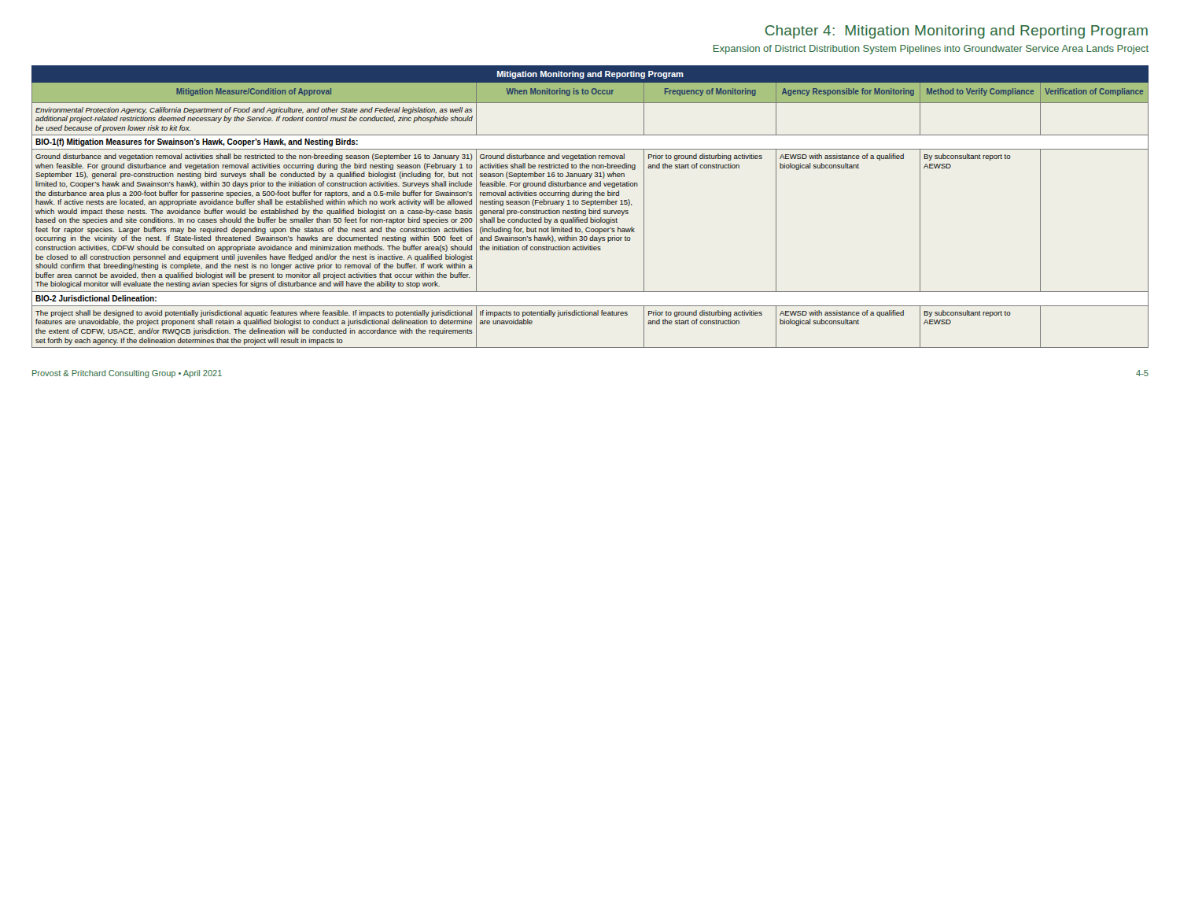Chapter 4: Mitigation Monitoring and Reporting Program
Expansion of District Distribution System Pipelines into Groundwater Service Area Lands Project
| Mitigation Monitoring and Reporting Program |
| Mitigation Measure/Condition of Approval | When Monitoring is to Occur | Frequency of Monitoring | Agency Responsible for Monitoring | Method to Verify Compliance | Verification of Compliance |
| Environmental Protection Agency, California Department of Food and Agriculture, and other State and Federal legislation, as well as additional project-related restrictions deemed necessary by the Service. If rodent control must be conducted, zinc phosphide should be used because of proven lower risk to kit fox. | | | | | |
| BIO-1(f) Mitigation Measures for Swainson’s Hawk, Cooper’s Hawk, and Nesting Birds: |
| Ground disturbance and vegetation removal activities shall be restricted to the non-breeding season (September 16 to January 31) when feasible. For ground disturbance and vegetation removal activities occurring during the bird nesting season (February 1 to September 15), general pre-construction nesting bird surveys shall be conducted by a qualified biologist (including for, but not limited to, Cooper’s hawk and Swainson’s hawk), within 30 days prior to the initiation of construction activities. Surveys shall include the disturbance area plus a 200-foot buffer for passerine species, a 500-foot buffer for raptors, and a 0.5-mile buffer for Swainson’s hawk. If active nests are located, an appropriate avoidance buffer shall be established within which no work activity will be allowed which would impact these nests. The avoidance buffer would be established by the qualified biologist on a case-by-case basis based on the species and site conditions. In no cases should the buffer be smaller than 50 feet for non-raptor bird species or 200 feet for raptor species. Larger buffers may be required depending upon the status of the nest and the construction activities occurring in the vicinity of the nest. If State-listed threatened Swainson’s hawks are documented nesting within 500 feet of construction activities, CDFW should be consulted on appropriate avoidance and minimization methods. The buffer area(s) should be closed to all construction personnel and equipment until juveniles have fledged and/or the nest is inactive. A qualified biologist should confirm that breeding/nesting is complete, and the nest is no longer active prior to removal of the buffer. If work within a buffer area cannot be avoided, then a qualified biologist will be present to monitor all project activities that occur within the buffer. The biological monitor will evaluate the nesting avian species for signs of disturbance and will have the ability to stop work. | Ground disturbance and vegetation removal activities shall be restricted to the non-breeding season (September 16 to January 31) when feasible. For ground disturbance and vegetation removal activities occurring during the bird nesting season (February 1 to September 15), general pre-construction nesting bird surveys shall be conducted by a qualified biologist (including for, but not limited to, Cooper’s hawk and Swainson’s hawk), within 30 days prior to the initiation of construction activities | Prior to ground disturbing activities and the start of construction | AEWSD with assistance of a qualified biological subconsultant | By subconsultant report to AEWSD | |
| BIO-2 Jurisdictional Delineation: |
| The project shall be designed to avoid potentially jurisdictional aquatic features where feasible. If impacts to potentially jurisdictional features are unavoidable, the project proponent shall retain a qualified biologist to conduct a jurisdictional delineation to determine the extent of CDFW, USACE, and/or RWQCB jurisdiction. The delineation will be conducted in accordance with the requirements set forth by each agency. If the delineation determines that the project will result in impacts to | If impacts to potentially jurisdictional features are unavoidable | Prior to ground disturbing activities and the start of construction | AEWSD with assistance of a qualified biological subconsultant | By subconsultant report to AEWSD | |
Provost & Pritchard Consulting Group • April 2021
4-5